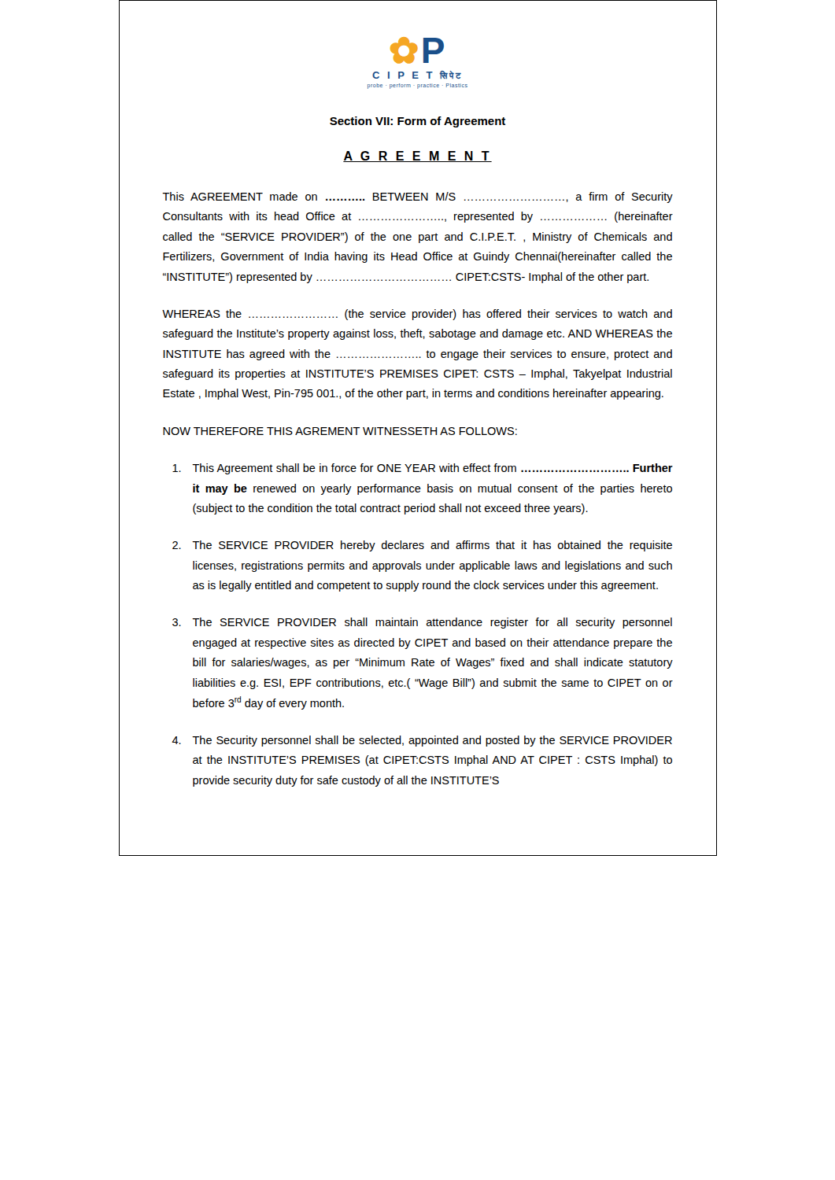✿P
C I P E T सिपेट
probe · perform · practice · Plastics
Section VII: Form of Agreement
A G R E E M E N T
This AGREEMENT made on ……….. BETWEEN M/S ………………………, a firm of Security Consultants with its head Office at ………………….., represented by ……………… (hereinafter called the “SERVICE PROVIDER”) of the one part and C.I.P.E.T. , Ministry of Chemicals and Fertilizers, Government of India having its Head Office at Guindy Chennai(hereinafter called the “INSTITUTE”) represented by ……………………………… CIPET:CSTS- Imphal of the other part.
WHEREAS the …………………… (the service provider) has offered their services to watch and safeguard the Institute’s property against loss, theft, sabotage and damage etc. AND WHEREAS the INSTITUTE has agreed with the ………………….. to engage their services to ensure, protect and safeguard its properties at INSTITUTE’S PREMISES CIPET: CSTS – Imphal, Takyelpat Industrial Estate , Imphal West, Pin-795 001., of the other part, in terms and conditions hereinafter appearing.
NOW THEREFORE THIS AGREMENT WITNESSETH AS FOLLOWS:
This Agreement shall be in force for ONE YEAR with effect from ……………………….. Further it may be renewed on yearly performance basis on mutual consent of the parties hereto (subject to the condition the total contract period shall not exceed three years).
The SERVICE PROVIDER hereby declares and affirms that it has obtained the requisite licenses, registrations permits and approvals under applicable laws and legislations and such as is legally entitled and competent to supply round the clock services under this agreement.
The SERVICE PROVIDER shall maintain attendance register for all security personnel engaged at respective sites as directed by CIPET and based on their attendance prepare the bill for salaries/wages, as per “Minimum Rate of Wages” fixed and shall indicate statutory liabilities e.g. ESI, EPF contributions, etc.( “Wage Bill”) and submit the same to CIPET on or before 3rd day of every month.
The Security personnel shall be selected, appointed and posted by the SERVICE PROVIDER at the INSTITUTE’S PREMISES (at CIPET:CSTS Imphal AND AT CIPET : CSTS Imphal) to provide security duty for safe custody of all the INSTITUTE’S